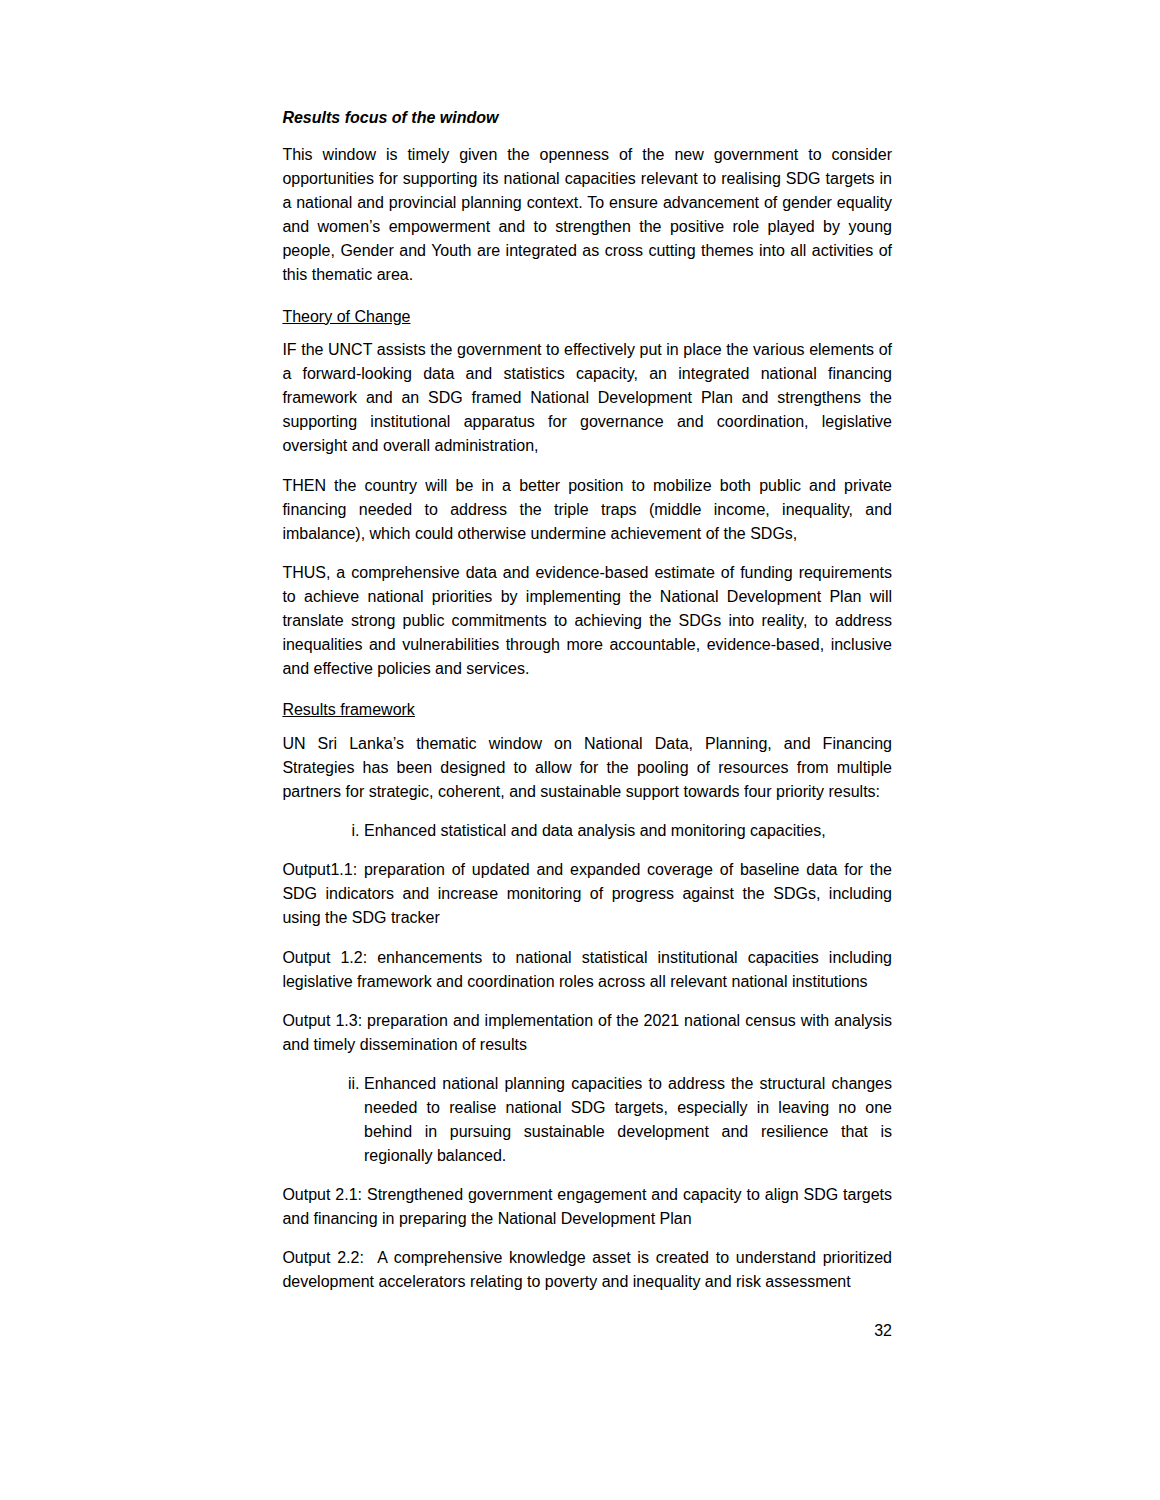Results focus of the window
This window is timely given the openness of the new government to consider opportunities for supporting its national capacities relevant to realising SDG targets in a national and provincial planning context. To ensure advancement of gender equality and women’s empowerment and to strengthen the positive role played by young people, Gender and Youth are integrated as cross cutting themes into all activities of this thematic area.
Theory of Change
IF the UNCT assists the government to effectively put in place the various elements of a forward-looking data and statistics capacity, an integrated national financing framework and an SDG framed National Development Plan and strengthens the supporting institutional apparatus for governance and coordination, legislative oversight and overall administration,
THEN the country will be in a better position to mobilize both public and private financing needed to address the triple traps (middle income, inequality, and imbalance), which could otherwise undermine achievement of the SDGs,
THUS, a comprehensive data and evidence-based estimate of funding requirements to achieve national priorities by implementing the National Development Plan will translate strong public commitments to achieving the SDGs into reality, to address inequalities and vulnerabilities through more accountable, evidence-based, inclusive and effective policies and services.
Results framework
UN Sri Lanka’s thematic window on National Data, Planning, and Financing Strategies has been designed to allow for the pooling of resources from multiple partners for strategic, coherent, and sustainable support towards four priority results:
Enhanced statistical and data analysis and monitoring capacities,
Output1.1: preparation of updated and expanded coverage of baseline data for the SDG indicators and increase monitoring of progress against the SDGs, including using the SDG tracker
Output 1.2: enhancements to national statistical institutional capacities including legislative framework and coordination roles across all relevant national institutions
Output 1.3: preparation and implementation of the 2021 national census with analysis and timely dissemination of results
Enhanced national planning capacities to address the structural changes needed to realise national SDG targets, especially in leaving no one behind in pursuing sustainable development and resilience that is regionally balanced.
Output 2.1: Strengthened government engagement and capacity to align SDG targets and financing in preparing the National Development Plan
Output 2.2: A comprehensive knowledge asset is created to understand prioritized development accelerators relating to poverty and inequality and risk assessment
32